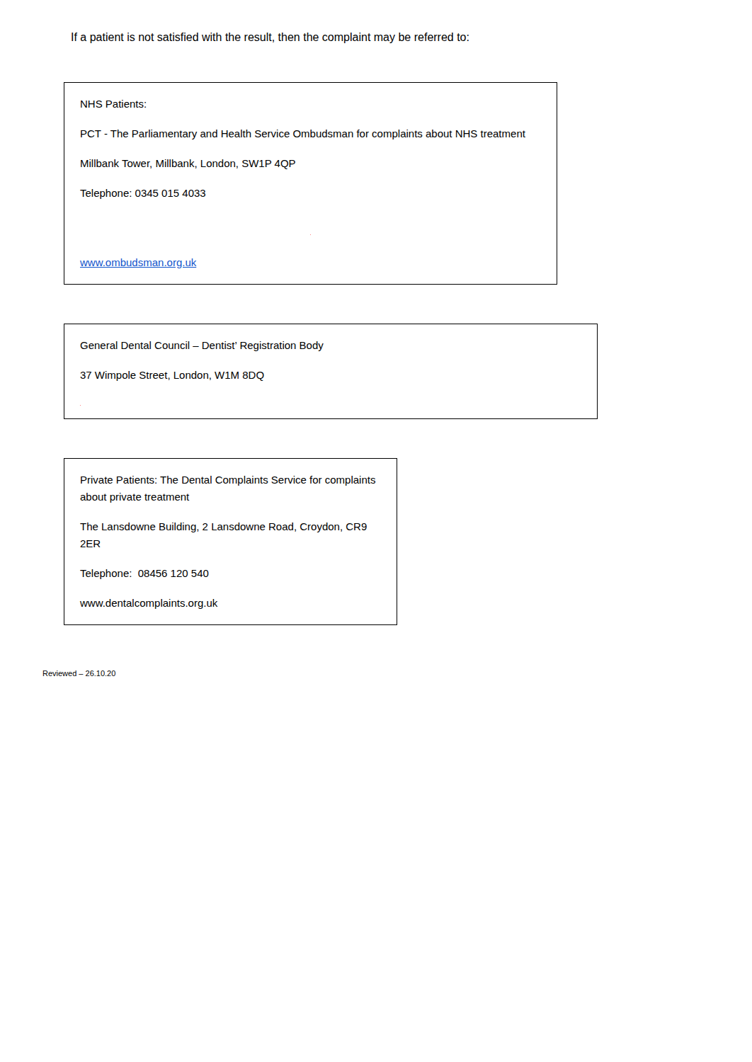If a patient is not satisfied with the result, then the complaint may be referred to:
NHS Patients:
PCT - The Parliamentary and Health Service Ombudsman for complaints about NHS treatment
Millbank Tower, Millbank, London, SW1P 4QP
Telephone: 0345 015 4033
www.ombudsman.org.uk
General Dental Council – Dentist’ Registration Body
37 Wimpole Street, London, W1M 8DQ
Private Patients: The Dental Complaints Service for complaints about private treatment
The Lansdowne Building, 2 Lansdowne Road, Croydon, CR9 2ER
Telephone: 08456 120 540
www.dentalcomplaints.org.uk
Reviewed – 26.10.20